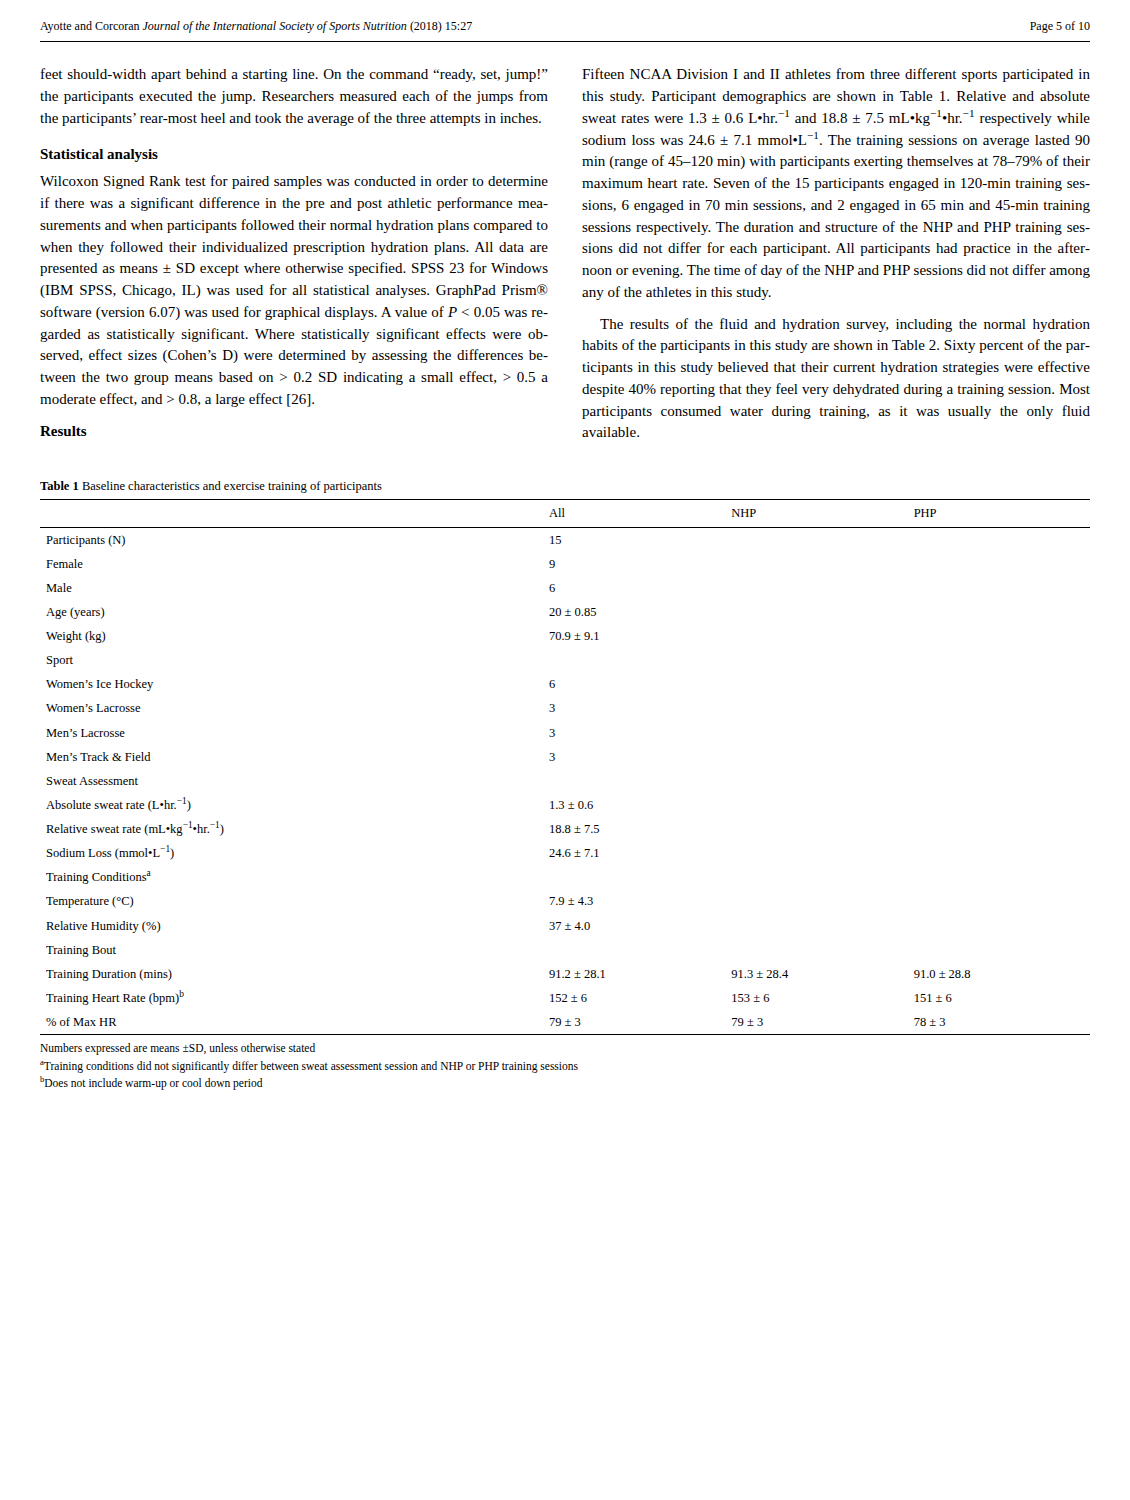Ayotte and Corcoran Journal of the International Society of Sports Nutrition (2018) 15:27
Page 5 of 10
feet should-width apart behind a starting line. On the command “ready, set, jump!” the participants executed the jump. Researchers measured each of the jumps from the participants’ rear-most heel and took the average of the three attempts in inches.
Statistical analysis
Wilcoxon Signed Rank test for paired samples was conducted in order to determine if there was a significant difference in the pre and post athletic performance measurements and when participants followed their normal hydration plans compared to when they followed their individualized prescription hydration plans. All data are presented as means ± SD except where otherwise specified. SPSS 23 for Windows (IBM SPSS, Chicago, IL) was used for all statistical analyses. GraphPad Prism® software (version 6.07) was used for graphical displays. A value of P < 0.05 was regarded as statistically significant. Where statistically significant effects were observed, effect sizes (Cohen’s D) were determined by assessing the differences between the two group means based on > 0.2 SD indicating a small effect, > 0.5 a moderate effect, and > 0.8, a large effect [26].
Results
Fifteen NCAA Division I and II athletes from three different sports participated in this study. Participant demographics are shown in Table 1. Relative and absolute sweat rates were 1.3 ± 0.6 L•hr.−1 and 18.8 ± 7.5 mL•kg−1•hr.−1 respectively while sodium loss was 24.6 ± 7.1 mmol•L−1. The training sessions on average lasted 90 min (range of 45–120 min) with participants exerting themselves at 78–79% of their maximum heart rate. Seven of the 15 participants engaged in 120-min training sessions, 6 engaged in 70 min sessions, and 2 engaged in 65 min and 45-min training sessions respectively. The duration and structure of the NHP and PHP training sessions did not differ for each participant. All participants had practice in the afternoon or evening. The time of day of the NHP and PHP sessions did not differ among any of the athletes in this study.
The results of the fluid and hydration survey, including the normal hydration habits of the participants in this study are shown in Table 2. Sixty percent of the participants in this study believed that their current hydration strategies were effective despite 40% reporting that they feel very dehydrated during a training session. Most participants consumed water during training, as it was usually the only fluid available.
Table 1 Baseline characteristics and exercise training of participants
| | All | NHP | PHP |
| --- | --- | --- | --- |
| Participants (N) | 15 | | |
| Female | 9 | | |
| Male | 6 | | |
| Age (years) | 20 ± 0.85 | | |
| Weight (kg) | 70.9 ± 9.1 | | |
| Sport | | | |
| Women’s Ice Hockey | 6 | | |
| Women’s Lacrosse | 3 | | |
| Men’s Lacrosse | 3 | | |
| Men’s Track & Field | 3 | | |
| Sweat Assessment | | | |
| Absolute sweat rate (L•hr. −1 ) | 1.3 ± 0.6 | | |
| Relative sweat rate (mL•kg −1 •hr. −1 ) | 18.8 ± 7.5 | | |
| Sodium Loss (mmol•L −1 ) | 24.6 ± 7.1 | | |
| Training Conditions a | | | |
| Temperature (°C) | 7.9 ± 4.3 | | |
| Relative Humidity (%) | 37 ± 4.0 | | |
| Training Bout | | | |
| Training Duration (mins) | 91.2 ± 28.1 | 91.3 ± 28.4 | 91.0 ± 28.8 |
| Training Heart Rate (bpm) b | 152 ± 6 | 153 ± 6 | 151 ± 6 |
| % of Max HR | 79 ± 3 | 79 ± 3 | 78 ± 3 |
Numbers expressed are means ±SD, unless otherwise stated
aTraining conditions did not significantly differ between sweat assessment session and NHP or PHP training sessions
bDoes not include warm-up or cool down period